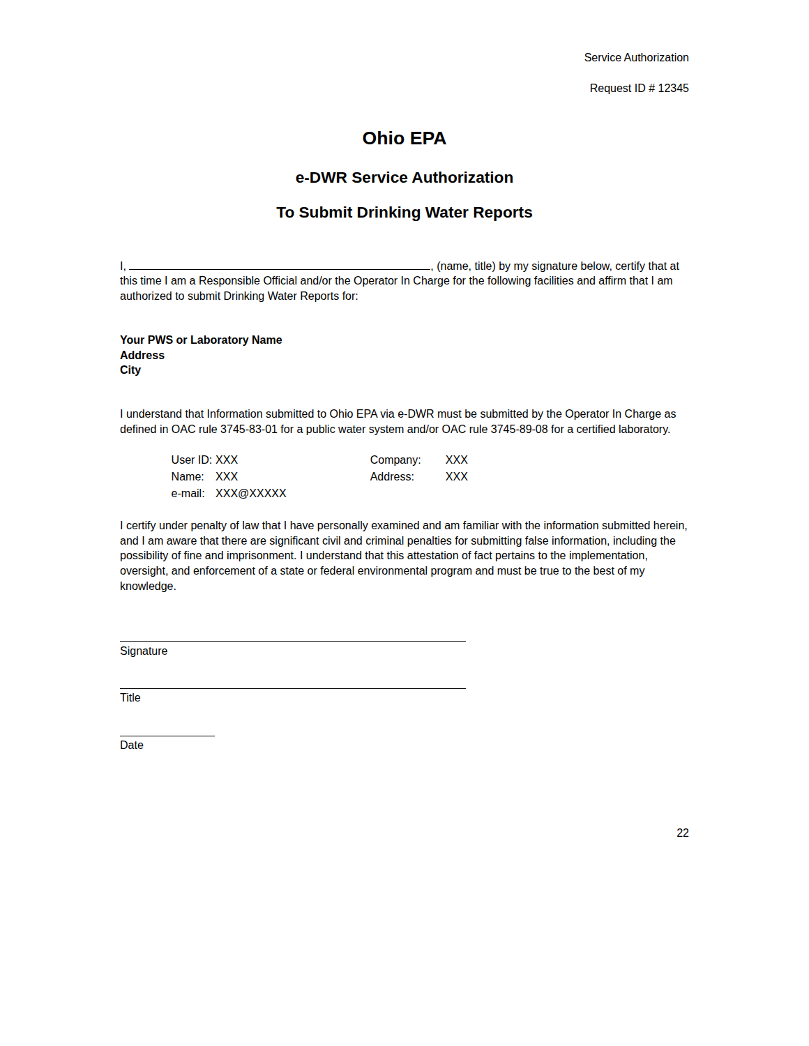Service Authorization
Request ID # 12345
Ohio EPA
e-DWR Service Authorization
To Submit Drinking Water Reports
I, , (name, title) by my signature below, certify that at this time I am a Responsible Official and/or the Operator In Charge for the following facilities and affirm that I am authorized to submit Drinking Water Reports for:
Your PWS or Laboratory Name Address City
I understand that Information submitted to Ohio EPA via e-DWR must be submitted by the Operator In Charge as defined in OAC rule 3745-83-01 for a public water system and/or OAC rule 3745-89-08 for a certified laboratory.
| User ID: | XXX | | Company: | XXX |
| Name: | XXX | | Address: | XXX |
| e-mail: | XXX@XXXXX | | | |
I certify under penalty of law that I have personally examined and am familiar with the information submitted herein, and I am aware that there are significant civil and criminal penalties for submitting false information, including the possibility of fine and imprisonment. I understand that this attestation of fact pertains to the implementation, oversight, and enforcement of a state or federal environmental program and must be true to the best of my knowledge.
Signature
Title
Date
22